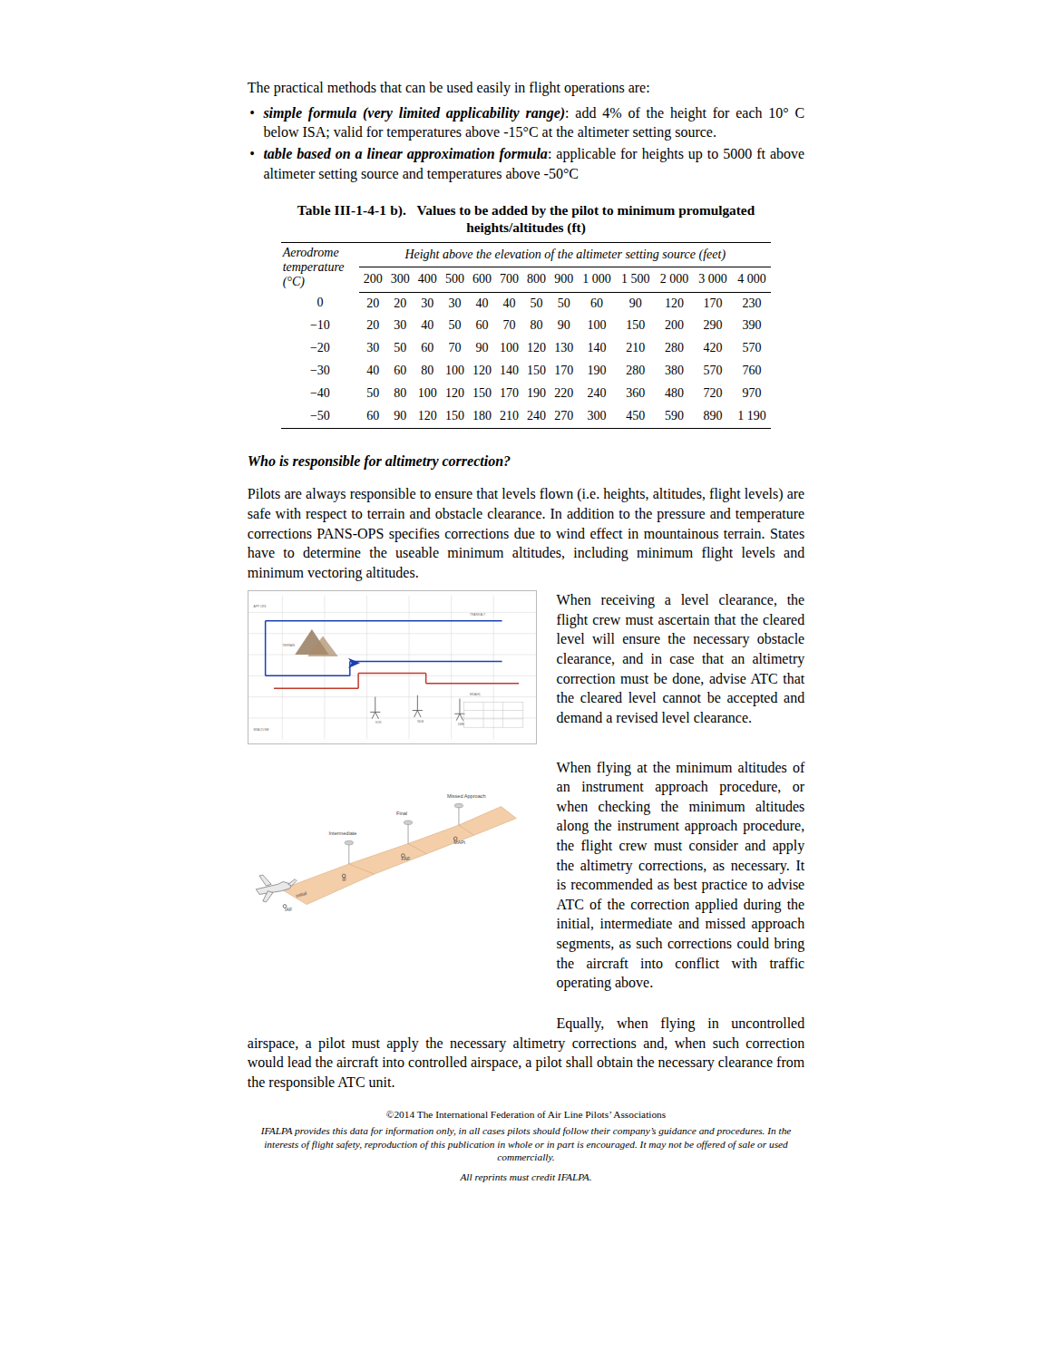The practical methods that can be used easily in flight operations are:
simple formula (very limited applicability range): add 4% of the height for each 10° C below ISA; valid for temperatures above -15°C at the altimeter setting source.
table based on a linear approximation formula: applicable for heights up to 5000 ft above altimeter setting source and temperatures above -50°C
Table III-1-4-1 b). Values to be added by the pilot to minimum promulgated
heights/altitudes (ft)
| Aerodrome temperature (°C) | Height above the elevation of the altimeter setting source (feet) |
| --- | --- |
| 200 | 300 | 400 | 500 | 600 | 700 | 800 | 900 | 1 000 | 1 500 | 2 000 | 3 000 | 4 000 |
| 0 | 20 | 20 | 30 | 30 | 40 | 40 | 50 | 50 | 60 | 90 | 120 | 170 | 230 |
| −10 | 20 | 30 | 40 | 50 | 60 | 70 | 80 | 90 | 100 | 150 | 200 | 290 | 390 |
| −20 | 30 | 50 | 60 | 70 | 90 | 100 | 120 | 130 | 140 | 210 | 280 | 420 | 570 |
| −30 | 40 | 60 | 80 | 100 | 120 | 140 | 150 | 170 | 190 | 280 | 380 | 570 | 760 |
| −40 | 50 | 80 | 100 | 120 | 150 | 170 | 190 | 220 | 240 | 360 | 480 | 720 | 970 |
| −50 | 60 | 90 | 120 | 150 | 180 | 210 | 240 | 270 | 300 | 450 | 590 | 890 | 1 190 |
Who is responsible for altimetry correction?
Pilots are always responsible to ensure that levels flown (i.e. heights, altitudes, flight levels) are safe with respect to terrain and obstacle clearance. In addition to the pressure and temperature corrections PANS-OPS specifies corrections due to wind effect in mountainous terrain. States have to determine the useable minimum altitudes, including minimum flight levels and minimum vectoring altitudes.
APP CRS MSA 25 NM VOR NDB DME TRANS ALT MDA(H) TERRAIN
When receiving a level clearance, the flight crew must ascertain that the cleared level will ensure the necessary obstacle clearance, and in case that an altimetry correction must be done, advise ATC that the cleared level cannot be accepted and demand a revised level clearance.
Intermediate Final Missed Approach Initial IAF IF FAF MAPt
When flying at the minimum altitudes of an instrument approach procedure, or when checking the minimum altitudes along the instrument approach procedure, the flight crew must consider and apply the altimetry corrections, as necessary. It is recommended as best practice to advise ATC of the correction applied during the initial, intermediate and missed approach segments, as such corrections could bring the aircraft into conflict with traffic operating above.
Equally, when flying in uncontrolled airspace, a pilot must apply the necessary altimetry corrections and, when such correction would lead the aircraft into controlled airspace, a pilot shall obtain the necessary clearance from the responsible ATC unit.
©2014 The International Federation of Air Line Pilots’ Associations
IFALPA provides this data for information only, in all cases pilots should follow their company’s guidance and procedures. In the interests of flight safety, reproduction of this publication in whole or in part is encouraged. It may not be offered of sale or used commercially.
All reprints must credit IFALPA.